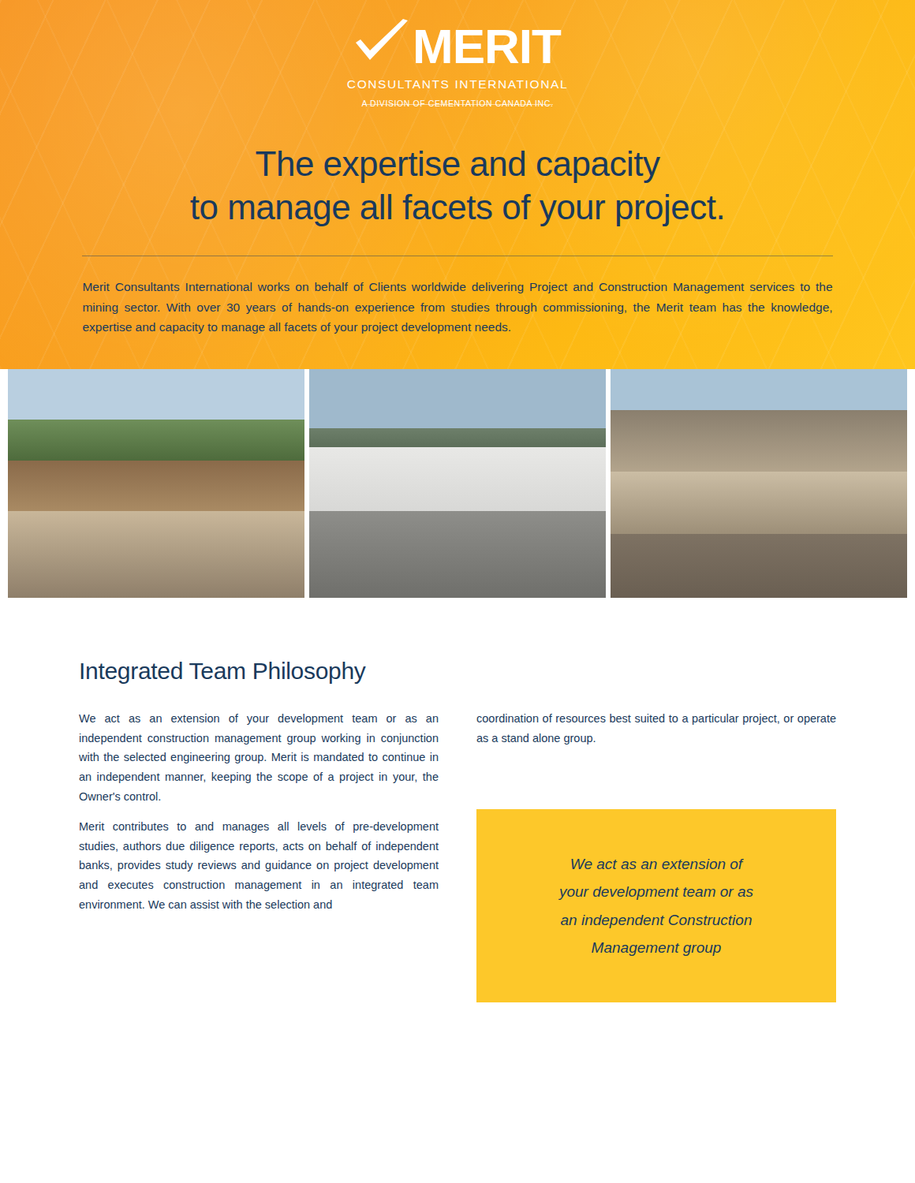MERIT
CONSULTANTS INTERNATIONAL
A DIVISION OF CEMENTATION CANADA INC.
The expertise and capacity
to manage all facets of your project.
Merit Consultants International works on behalf of Clients worldwide delivering Project and Construction Management services to the mining sector. With over 30 years of hands-on experience from studies through commissioning, the Merit team has the knowledge, expertise and capacity to manage all facets of your project development needs.
Integrated Team Philosophy
We act as an extension of your development team or as an independent construction management group working in conjunction with the selected engineering group. Merit is mandated to continue in an independent manner, keeping the scope of a project in your, the Owner's control.
Merit contributes to and manages all levels of pre-development studies, authors due diligence reports, acts on behalf of independent banks, provides study reviews and guidance on project development and executes construction management in an integrated team environment. We can assist with the selection and
coordination of resources best suited to a particular project, or operate as a stand alone group.
We act as an extension of
your development team or as
an independent Construction
Management group